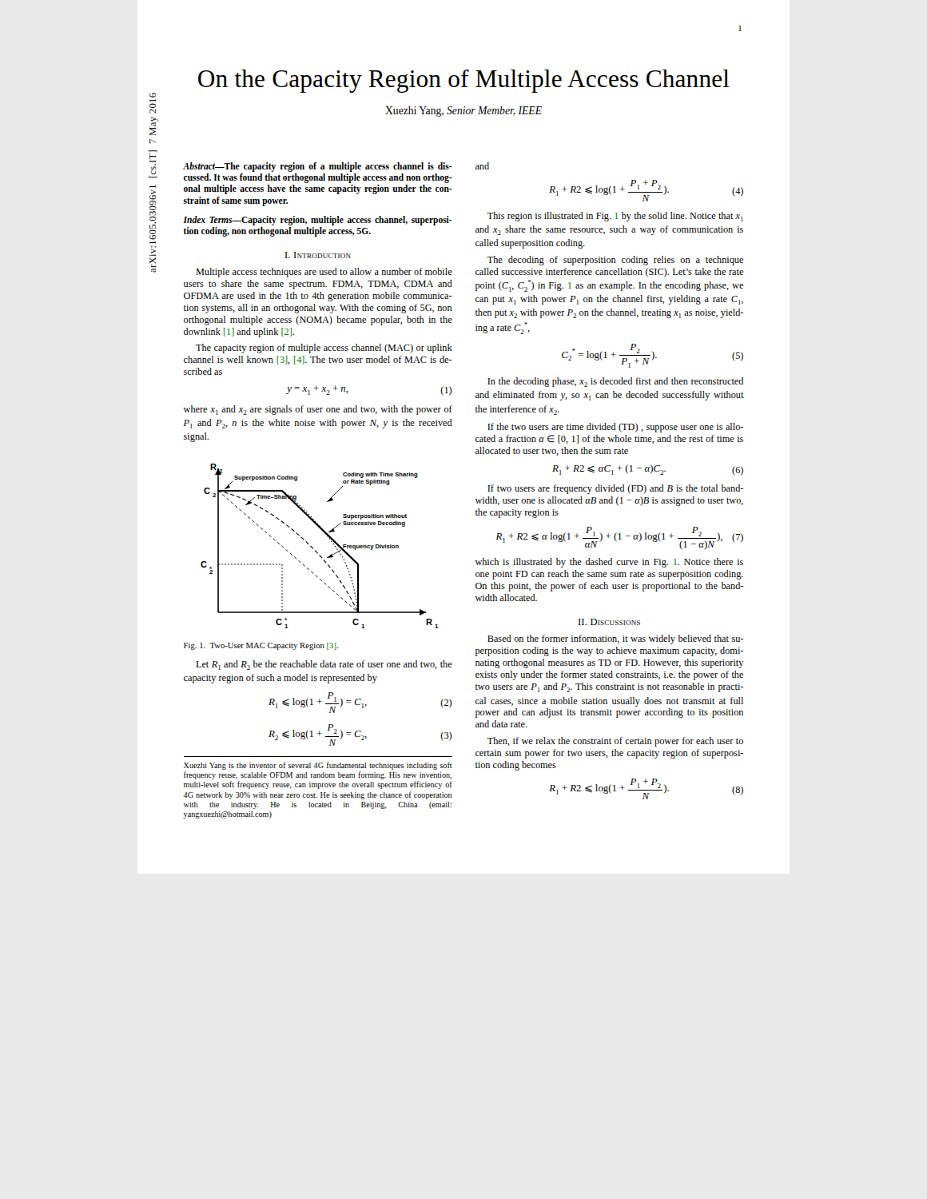1
arXiv:1605.03096v1 [cs.IT] 7 May 2016
On the Capacity Region of Multiple Access Channel
Xuezhi Yang, Senior Member, IEEE
Abstract—The capacity region of a multiple access channel is discussed. It was found that orthogonal multiple access and non orthogonal multiple access have the same capacity region under the constraint of same sum power.
Index Terms—Capacity region, multiple access channel, superposition coding, non orthogonal multiple access, 5G.
I. Introduction
Multiple access techniques are used to allow a number of mobile users to share the same spectrum. FDMA, TDMA, CDMA and OFDMA are used in the 1th to 4th generation mobile communication systems, all in an orthogonal way. With the coming of 5G, non orthogonal multiple access (NOMA) became popular, both in the downlink [1] and uplink [2].
The capacity region of multiple access channel (MAC) or uplink channel is well known [3], [4]. The two user model of MAC is described as
y = x1 + x2 + n,(1)
where x1 and x2 are signals of user one and two, with the power of P1 and P2, n is the white noise with power N, y is the received signal.
R 1 R 2 C 2 C * 2 C * 1 C 1 Superposition Coding Time–Sharing Coding with Time Sharing or Rate Splitting Superposition without Successive Decoding Frequency Division
Fig. 1. Two-User MAC Capacity Region [3].
Let R1 and R2 be the reachable data rate of user one and two, the capacity region of such a model is represented by
R1 ⩽ log(1 + P1 N) = C1,(2)
R2 ⩽ log(1 + P2 N) = C2,(3)
Xuezhi Yang is the inventor of several 4G fundamental techniques including soft frequency reuse, scalable OFDM and random beam forming. His new invention, multi-level soft frequency reuse, can improve the overall spectrum efficiency of 4G network by 30% with near zero cost. He is seeking the chance of cooperation with the industry. He is located in Beijing, China (email: yangxuezhi@hotmail.com)
and
R1 + R2 ⩽ log(1 + P1 + P2 N).(4)
This region is illustrated in Fig. 1 by the solid line. Notice that x1 and x2 share the same resource, such a way of communication is called superposition coding.
The decoding of superposition coding relies on a technique called successive interference cancellation (SIC). Let’s take the rate point (C1, C2*) in Fig. 1 as an example. In the encoding phase, we can put x1 with power P1 on the channel first, yielding a rate C1, then put x2 with power P2 on the channel, treating x1 as noise, yielding a rate C2*,
C2* = log(1 + P2 P1 + N).(5)
In the decoding phase, x2 is decoded first and then reconstructed and eliminated from y, so x1 can be decoded successfully without the interference of x2.
If the two users are time divided (TD) , suppose user one is allocated a fraction α ∈ [0, 1] of the whole time, and the rest of time is allocated to user two, then the sum rate
R1 + R2 ⩽ αC1 + (1 − α)C2.(6)
If two users are frequency divided (FD) and B is the total bandwidth, user one is allocated αB and (1 − α)B is assigned to user two, the capacity region is
R1 + R2 ⩽ α log(1 + P1 αN) + (1 − α) log(1 + P2(1 − α)N),(7)
which is illustrated by the dashed curve in Fig. 1. Notice there is one point FD can reach the same sum rate as superposition coding. On this point, the power of each user is proportional to the bandwidth allocated.
II. Discussions
Based on the former information, it was widely believed that superposition coding is the way to achieve maximum capacity, dominating orthogonal measures as TD or FD. However, this superiority exists only under the former stated constraints, i.e. the power of the two users are P1 and P2. This constraint is not reasonable in practical cases, since a mobile station usually does not transmit at full power and can adjust its transmit power according to its position and data rate.
Then, if we relax the constraint of certain power for each user to certain sum power for two users, the capacity region of superposition coding becomes
R1 + R2 ⩽ log(1 + P1 + P2 N).(8)